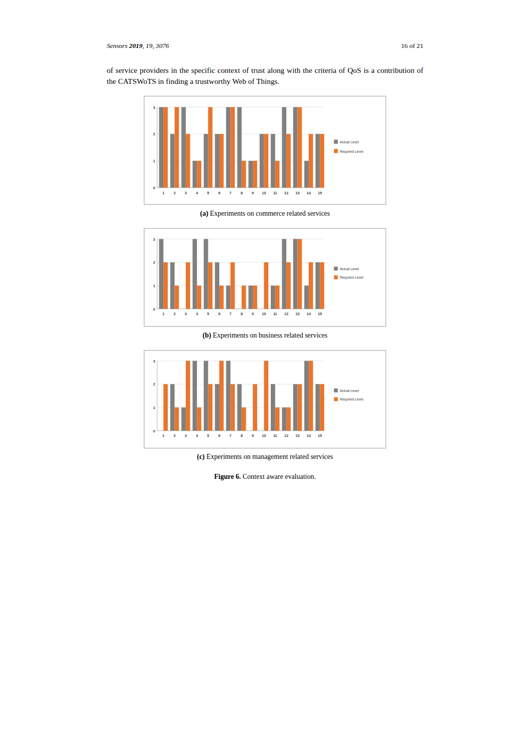Sensors 2019, 19, 3076 16 of 21
of service providers in the specific context of trust along with the criteria of QoS is a contribution of the CATSWoTS in finding a trustworthy Web of Things.
3 2 1 0 1 2 3 4 5 6 7 8 9 10 11 12 13 14 15 Actual Level Required Level
(a) Experiments on commerce related services
3 2 1 0 1 2 3 4 5 6 7 8 9 10 11 12 13 14 15 Actual Level Required Level
(b) Experiments on business related services
3 2 1 0 1 2 3 4 5 6 7 8 9 10 11 12 13 14 15 Actual Level Required Level
(c) Experiments on management related services
Figure 6. Context aware evaluation.